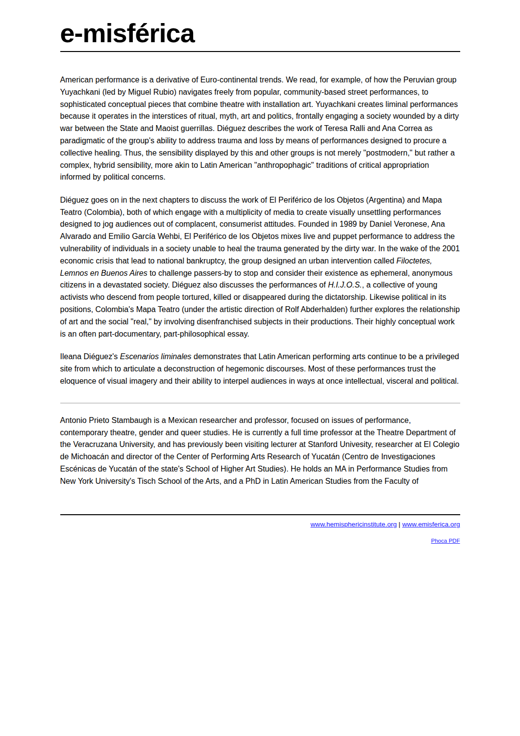e-misférica
American performance is a derivative of Euro-continental trends. We read, for example, of how the Peruvian group Yuyachkani (led by Miguel Rubio) navigates freely from popular, community-based street performances, to sophisticated conceptual pieces that combine theatre with installation art. Yuyachkani creates liminal performances because it operates in the interstices of ritual, myth, art and politics, frontally engaging a society wounded by a dirty war between the State and Maoist guerrillas. Diéguez describes the work of Teresa Ralli and Ana Correa as paradigmatic of the group's ability to address trauma and loss by means of performances designed to procure a collective healing. Thus, the sensibility displayed by this and other groups is not merely "postmodern," but rather a complex, hybrid sensibility, more akin to Latin American "anthropophagic" traditions of critical appropriation informed by political concerns.
Diéguez goes on in the next chapters to discuss the work of El Periférico de los Objetos (Argentina) and Mapa Teatro (Colombia), both of which engage with a multiplicity of media to create visually unsettling performances designed to jog audiences out of complacent, consumerist attitudes. Founded in 1989 by Daniel Veronese, Ana Alvarado and Emilio García Wehbi, El Periférico de los Objetos mixes live and puppet performance to address the vulnerability of individuals in a society unable to heal the trauma generated by the dirty war. In the wake of the 2001 economic crisis that lead to national bankruptcy, the group designed an urban intervention called Filoctetes, Lemnos en Buenos Aires to challenge passers-by to stop and consider their existence as ephemeral, anonymous citizens in a devastated society. Diéguez also discusses the performances of H.I.J.O.S., a collective of young activists who descend from people tortured, killed or disappeared during the dictatorship. Likewise political in its positions, Colombia's Mapa Teatro (under the artistic direction of Rolf Abderhalden) further explores the relationship of art and the social "real," by involving disenfranchised subjects in their productions. Their highly conceptual work is an often part-documentary, part-philosophical essay.
Ileana Diéguez's Escenarios liminales demonstrates that Latin American performing arts continue to be a privileged site from which to articulate a deconstruction of hegemonic discourses. Most of these performances trust the eloquence of visual imagery and their ability to interpel audiences in ways at once intellectual, visceral and political.
Antonio Prieto Stambaugh is a Mexican researcher and professor, focused on issues of performance, contemporary theatre, gender and queer studies. He is currently a full time professor at the Theatre Department of the Veracruzana University, and has previously been visiting lecturer at Stanford Univesity, researcher at El Colegio de Michoacán and director of the Center of Performing Arts Research of Yucatán (Centro de Investigaciones Escénicas de Yucatán of the state's School of Higher Art Studies). He holds an MA in Performance Studies from New York University's Tisch School of the Arts, and a PhD in Latin American Studies from the Faculty of
www.hemisphericinstitute.org | www.emisferica.org
Phoca PDF